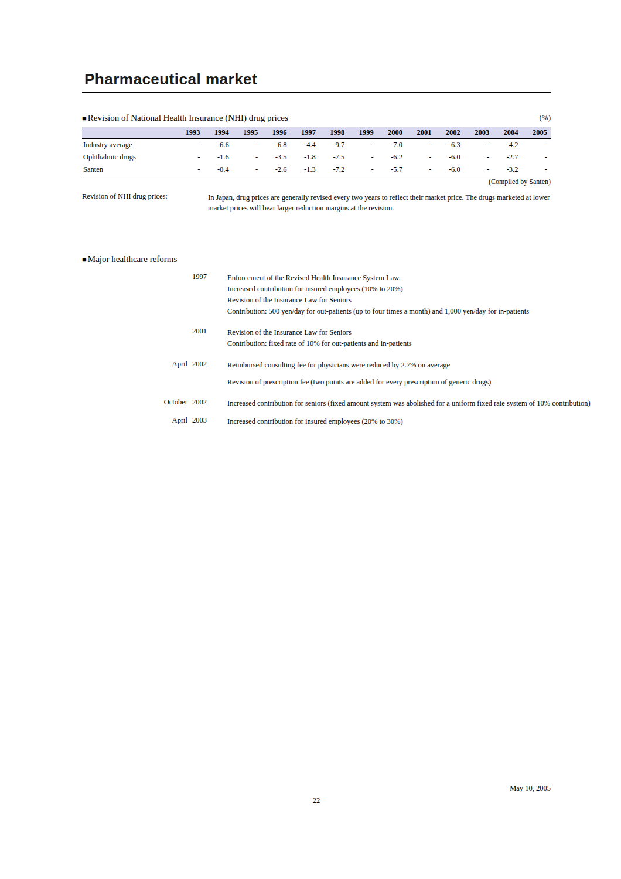Pharmaceutical market
(%) ■Revision of National Health Insurance (NHI) drug prices
| | 1993 | 1994 | 1995 | 1996 | 1997 | 1998 | 1999 | 2000 | 2001 | 2002 | 2003 | 2004 | 2005 |
| --- | --- | --- | --- | --- | --- | --- | --- | --- | --- | --- | --- | --- | --- |
| Industry average | - | -6.6 | - | -6.8 | -4.4 | -9.7 | - | -7.0 | - | -6.3 | - | -4.2 | - |
| Ophthalmic drugs | - | -1.6 | - | -3.5 | -1.8 | -7.5 | - | -6.2 | - | -6.0 | - | -2.7 | - |
| Santen | - | -0.4 | - | -2.6 | -1.3 | -7.2 | - | -5.7 | - | -6.0 | - | -3.2 | - |
(Compiled by Santen)
Revision of NHI drug prices:
In Japan, drug prices are generally revised every two years to reflect their market price. The drugs marketed at lower market prices will bear larger reduction margins at the revision.
■Major healthcare reforms
| | 1997 | Enforcement of the Revised Health Insurance System Law. Increased contribution for insured employees (10% to 20%) Revision of the Insurance Law for Seniors Contribution: 500 yen/day for out-patients (up to four times a month) and 1,000 yen/day for in-patients |
| | 2001 | Revision of the Insurance Law for Seniors Contribution: fixed rate of 10% for out-patients and in-patients |
| April | 2002 | Reimbursed consulting fee for physicians were reduced by 2.7% on average |
| | | Revision of prescription fee (two points are added for every prescription of generic drugs) |
| October | 2002 | Increased contribution for seniors (fixed amount system was abolished for a uniform fixed rate system of 10% contribution) |
| April | 2003 | Increased contribution for insured employees (20% to 30%) |
May 10, 2005
22